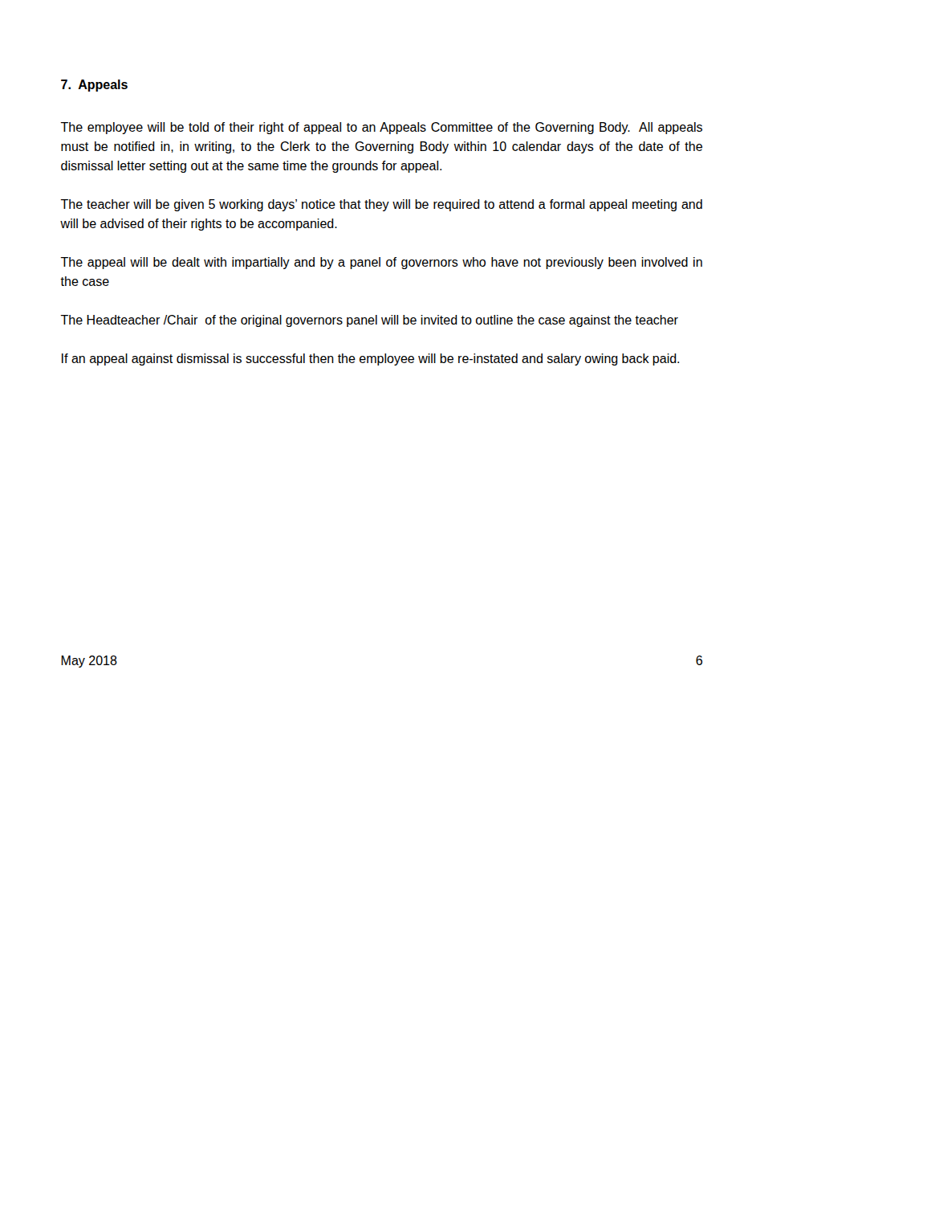7. Appeals
The employee will be told of their right of appeal to an Appeals Committee of the Governing Body. All appeals must be notified in, in writing, to the Clerk to the Governing Body within 10 calendar days of the date of the dismissal letter setting out at the same time the grounds for appeal.
The teacher will be given 5 working days’ notice that they will be required to attend a formal appeal meeting and will be advised of their rights to be accompanied.
The appeal will be dealt with impartially and by a panel of governors who have not previously been involved in the case
The Headteacher /Chair of the original governors panel will be invited to outline the case against the teacher
If an appeal against dismissal is successful then the employee will be re-instated and salary owing back paid.
May 2018 6